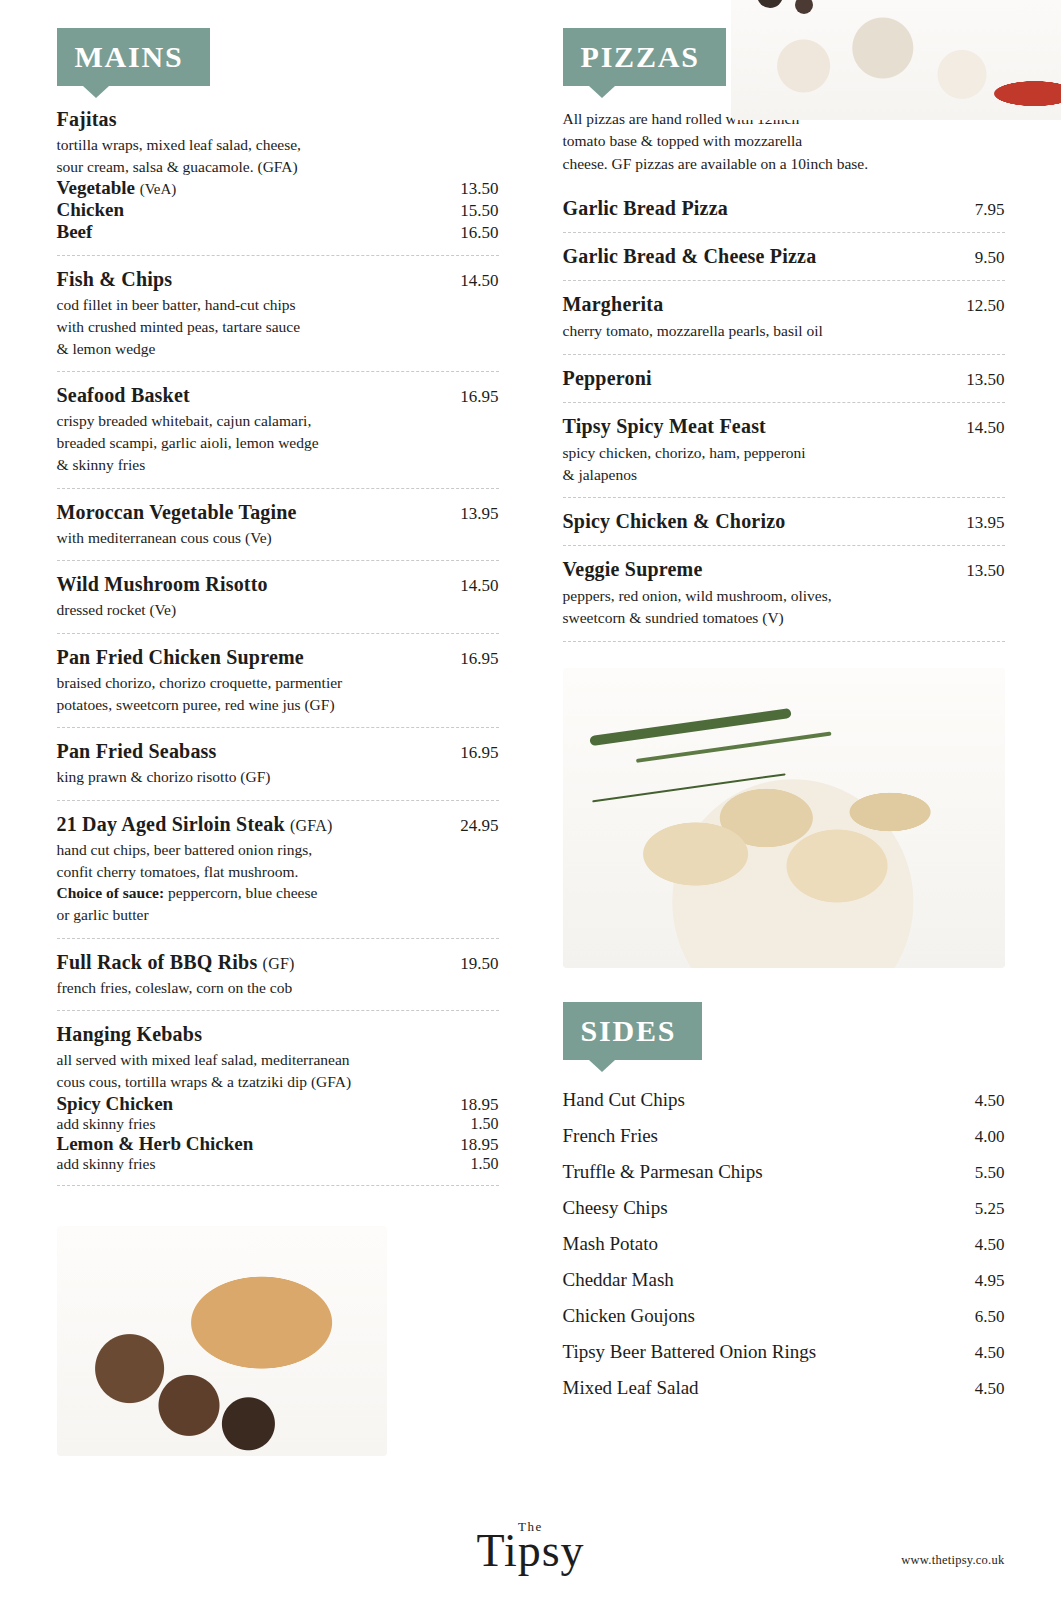MAINS
Fajitas
tortilla wraps, mixed leaf salad, cheese,
sour cream, salsa & guacamole. (GFA)
Vegetable (VeA) 13.50
Chicken 15.50
Beef 16.50
Fish & Chips 14.50
cod fillet in beer batter, hand-cut chips
with crushed minted peas, tartare sauce
& lemon wedge
Seafood Basket 16.95
crispy breaded whitebait, cajun calamari,
breaded scampi, garlic aioli, lemon wedge
& skinny fries
Moroccan Vegetable Tagine 13.95
with mediterranean cous cous (Ve)
Wild Mushroom Risotto 14.50
dressed rocket (Ve)
Pan Fried Chicken Supreme 16.95
braised chorizo, chorizo croquette, parmentier
potatoes, sweetcorn puree, red wine jus (GF)
Pan Fried Seabass 16.95
king prawn & chorizo risotto (GF)
21 Day Aged Sirloin Steak (GFA) 24.95
hand cut chips, beer battered onion rings,
confit cherry tomatoes, flat mushroom.
Choice of sauce: peppercorn, blue cheese
or garlic butter
Full Rack of BBQ Ribs (GF) 19.50
french fries, coleslaw, corn on the cob
Hanging Kebabs
all served with mixed leaf salad, mediterranean
cous cous, tortilla wraps & a tzatziki dip (GFA)
Spicy Chicken 18.95
add skinny fries 1.50
Lemon & Herb Chicken 18.95
add skinny fries 1.50
PIZZAS
All pizzas are hand rolled with 12inch
tomato base & topped with mozzarella
cheese. GF pizzas are available on a 10inch base.
Garlic Bread Pizza 7.95
Garlic Bread & Cheese Pizza 9.50
Margherita 12.50
cherry tomato, mozzarella pearls, basil oil
Pepperoni 13.50
Tipsy Spicy Meat Feast 14.50
spicy chicken, chorizo, ham, pepperoni
& jalapenos
Spicy Chicken & Chorizo 13.95
Veggie Supreme 13.50
peppers, red onion, wild mushroom, olives,
sweetcorn & sundried tomatoes (V)
SIDES
Hand Cut Chips 4.50
French Fries 4.00
Truffle & Parmesan Chips 5.50
Cheesy Chips 5.25
Mash Potato 4.50
Cheddar Mash 4.95
Chicken Goujons 6.50
Tipsy Beer Battered Onion Rings 4.50
Mixed Leaf Salad 4.50
The Tipsy
www.thetipsy.co.uk